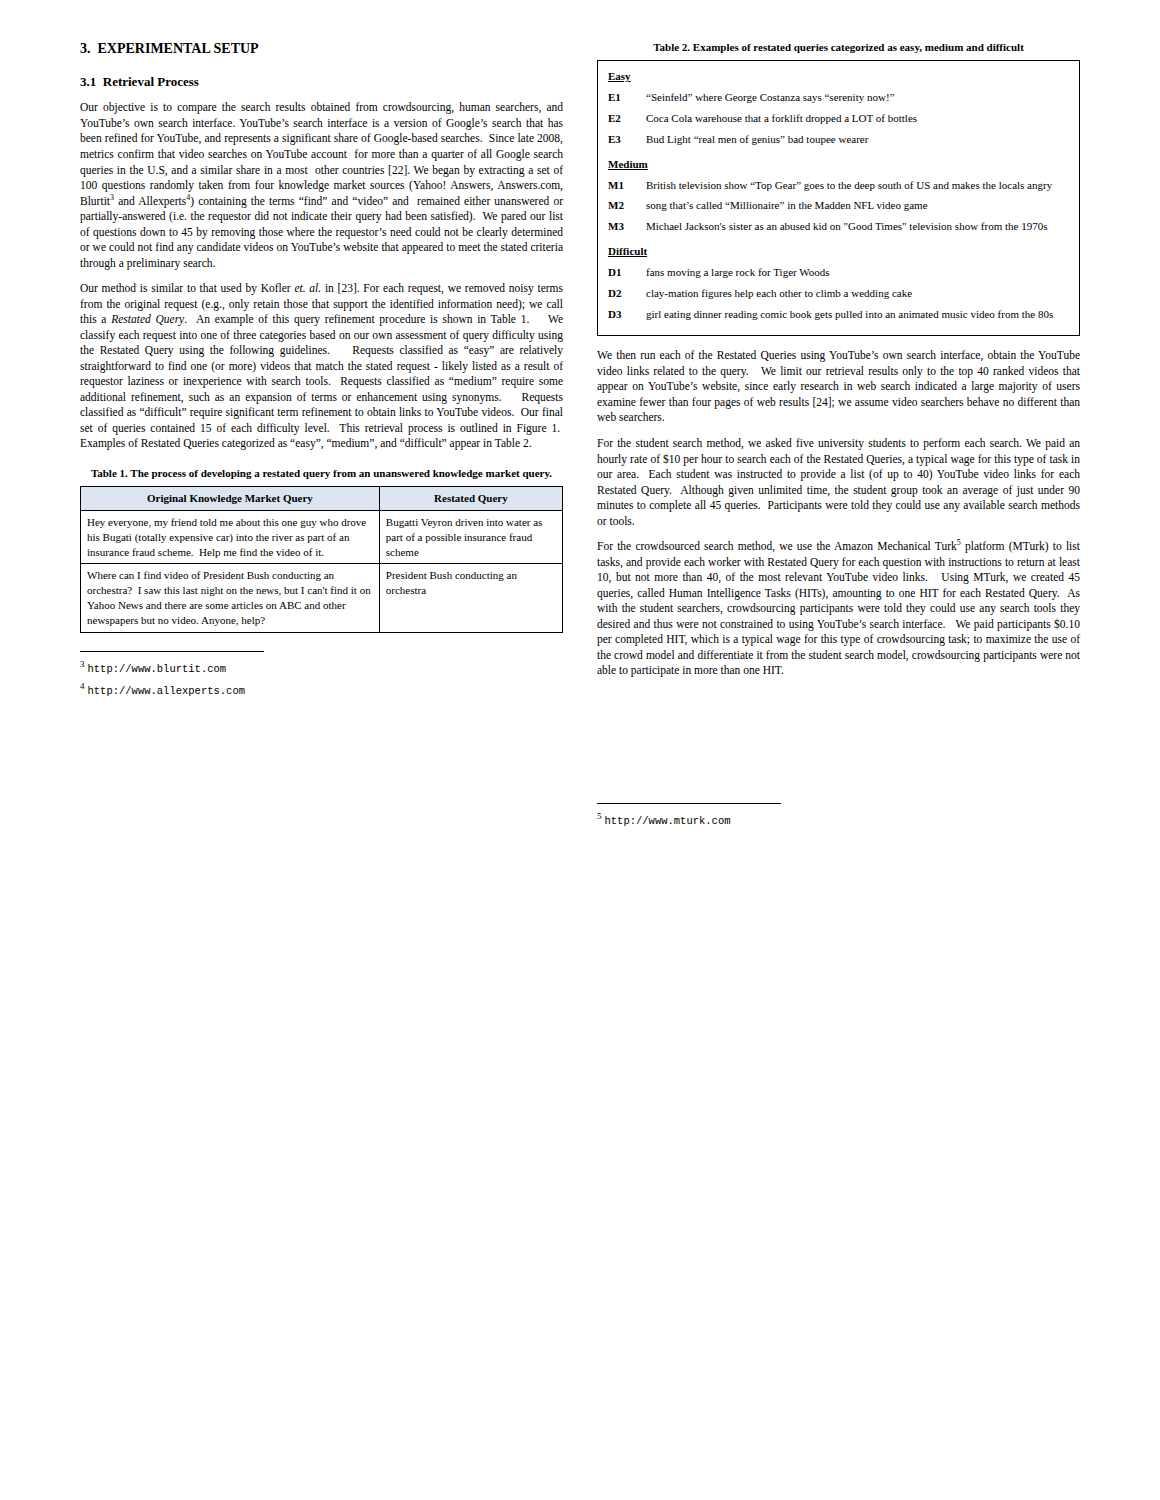3. EXPERIMENTAL SETUP
3.1 Retrieval Process
Our objective is to compare the search results obtained from crowdsourcing, human searchers, and YouTube’s own search interface. YouTube’s search interface is a version of Google’s search that has been refined for YouTube, and represents a significant share of Google-based searches. Since late 2008, metrics confirm that video searches on YouTube account for more than a quarter of all Google search queries in the U.S, and a similar share in a most other countries [22]. We began by extracting a set of 100 questions randomly taken from four knowledge market sources (Yahoo! Answers, Answers.com, Blurtit3 and Allexperts4) containing the terms “find” and “video” and remained either unanswered or partially-answered (i.e. the requestor did not indicate their query had been satisfied). We pared our list of questions down to 45 by removing those where the requestor’s need could not be clearly determined or we could not find any candidate videos on YouTube’s website that appeared to meet the stated criteria through a preliminary search.
Our method is similar to that used by Kofler et. al. in [23]. For each request, we removed noisy terms from the original request (e.g., only retain those that support the identified information need); we call this a Restated Query. An example of this query refinement procedure is shown in Table 1. We classify each request into one of three categories based on our own assessment of query difficulty using the Restated Query using the following guidelines. Requests classified as “easy” are relatively straightforward to find one (or more) videos that match the stated request - likely listed as a result of requestor laziness or inexperience with search tools. Requests classified as “medium” require some additional refinement, such as an expansion of terms or enhancement using synonyms. Requests classified as “difficult” require significant term refinement to obtain links to YouTube videos. Our final set of queries contained 15 of each difficulty level. This retrieval process is outlined in Figure 1. Examples of Restated Queries categorized as “easy”, “medium”, and “difficult” appear in Table 2.
Table 1. The process of developing a restated query from an unanswered knowledge market query.
| Original Knowledge Market Query | Restated Query |
| --- | --- |
| Hey everyone, my friend told me about this one guy who drove his Bugati (totally expensive car) into the river as part of an insurance fraud scheme. Help me find the video of it. | Bugatti Veyron driven into water as part of a possible insurance fraud scheme |
| Where can I find video of President Bush conducting an orchestra? I saw this last night on the news, but I can't find it on Yahoo News and there are some articles on ABC and other newspapers but no video. Anyone, help? | President Bush conducting an orchestra |
3 http://www.blurtit.com
4 http://www.allexperts.com
Table 2. Examples of restated queries categorized as easy, medium and difficult
Easy
| E1 | “Seinfeld” where George Costanza says “serenity now!” |
| E2 | Coca Cola warehouse that a forklift dropped a LOT of bottles |
| E3 | Bud Light “real men of genius” bad toupee wearer |
Medium
| M1 | British television show “Top Gear” goes to the deep south of US and makes the locals angry |
| M2 | song that’s called “Millionaire” in the Madden NFL video game |
| M3 | Michael Jackson's sister as an abused kid on "Good Times" television show from the 1970s |
Difficult
| D1 | fans moving a large rock for Tiger Woods |
| D2 | clay-mation figures help each other to climb a wedding cake |
| D3 | girl eating dinner reading comic book gets pulled into an animated music video from the 80s |
We then run each of the Restated Queries using YouTube’s own search interface, obtain the YouTube video links related to the query. We limit our retrieval results only to the top 40 ranked videos that appear on YouTube’s website, since early research in web search indicated a large majority of users examine fewer than four pages of web results [24]; we assume video searchers behave no different than web searchers.
For the student search method, we asked five university students to perform each search. We paid an hourly rate of $10 per hour to search each of the Restated Queries, a typical wage for this type of task in our area. Each student was instructed to provide a list (of up to 40) YouTube video links for each Restated Query. Although given unlimited time, the student group took an average of just under 90 minutes to complete all 45 queries. Participants were told they could use any available search methods or tools.
For the crowdsourced search method, we use the Amazon Mechanical Turk5 platform (MTurk) to list tasks, and provide each worker with Restated Query for each question with instructions to return at least 10, but not more than 40, of the most relevant YouTube video links. Using MTurk, we created 45 queries, called Human Intelligence Tasks (HITs), amounting to one HIT for each Restated Query. As with the student searchers, crowdsourcing participants were told they could use any search tools they desired and thus were not constrained to using YouTube’s search interface. We paid participants $0.10 per completed HIT, which is a typical wage for this type of crowdsourcing task; to maximize the use of the crowd model and differentiate it from the student search model, crowdsourcing participants were not able to participate in more than one HIT.
5 http://www.mturk.com